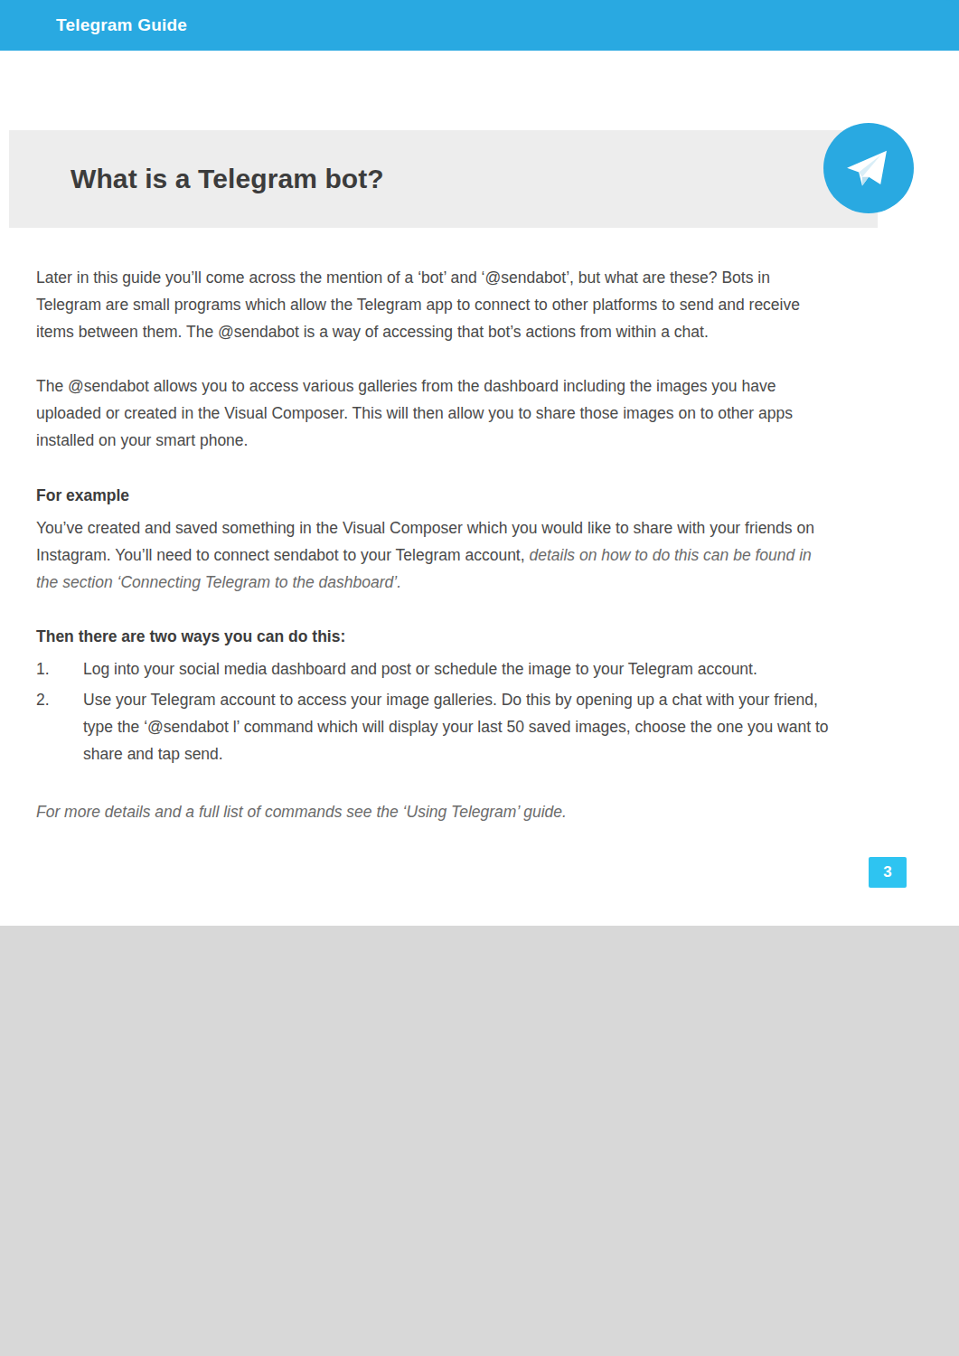Telegram Guide
What is a Telegram bot?
Later in this guide you’ll come across the mention of a ‘bot’ and ‘@sendabot’, but what are these? Bots in Telegram are small programs which allow the Telegram app to connect to other platforms to send and receive items between them. The @sendabot is a way of accessing that bot’s actions from within a chat.
The @sendabot allows you to access various galleries from the dashboard including the images you have uploaded or created in the Visual Composer. This will then allow you to share those images on to other apps installed on your smart phone.
For example
You’ve created and saved something in the Visual Composer which you would like to share with your friends on Instagram. You’ll need to connect sendabot to your Telegram account, details on how to do this can be found in the section ‘Connecting Telegram to the dashboard’.
Then there are two ways you can do this:
Log into your social media dashboard and post or schedule the image to your Telegram account.
Use your Telegram account to access your image galleries. Do this by opening up a chat with your friend, type the ‘@sendabot l’ command which will display your last 50 saved images, choose the one you want to share and tap send.
For more details and a full list of commands see the ‘Using Telegram’ guide.
3